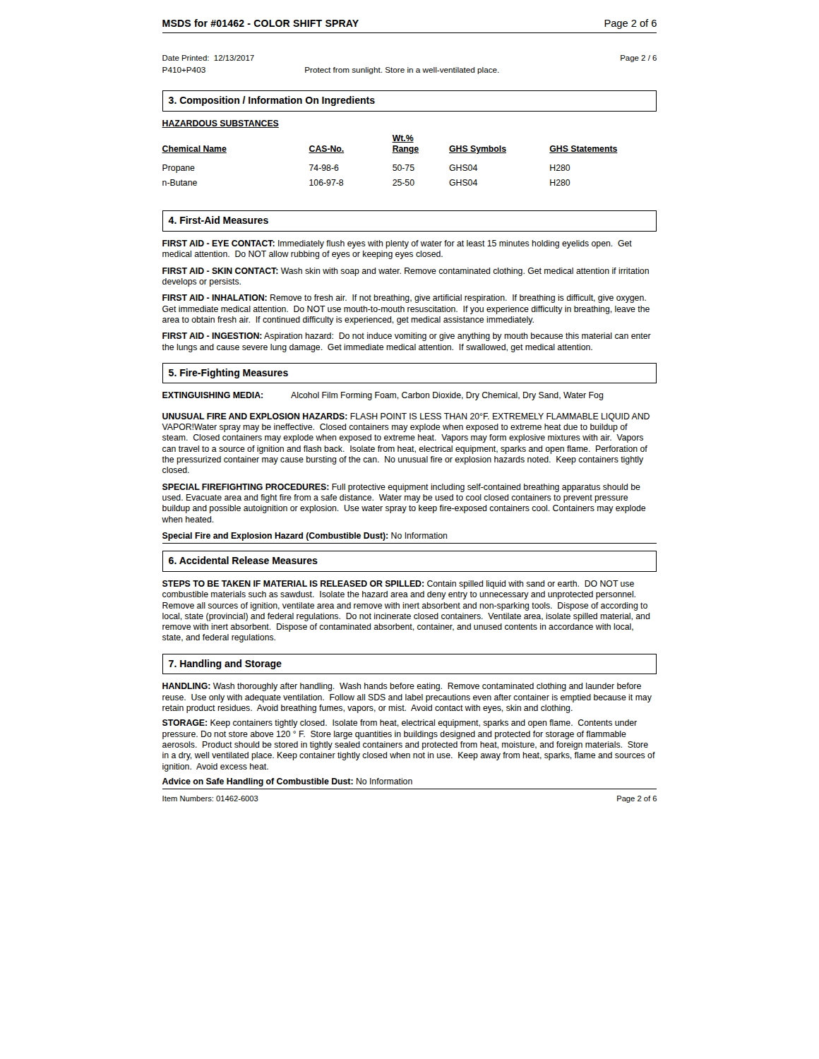MSDS for #01462 - COLOR SHIFT SPRAY
Page 2 of 6
Date Printed: 12/13/2017
Page 2 / 6
P410+P403
Protect from sunlight. Store in a well-ventilated place.
3. Composition / Information On Ingredients
HAZARDOUS SUBSTANCES
| Chemical Name | CAS-No. | Wt.% Range | GHS Symbols | GHS Statements |
| --- | --- | --- | --- | --- |
| Propane | 74-98-6 | 50-75 | GHS04 | H280 |
| n-Butane | 106-97-8 | 25-50 | GHS04 | H280 |
4. First-Aid Measures
FIRST AID - EYE CONTACT: Immediately flush eyes with plenty of water for at least 15 minutes holding eyelids open. Get medical attention. Do NOT allow rubbing of eyes or keeping eyes closed.
FIRST AID - SKIN CONTACT: Wash skin with soap and water. Remove contaminated clothing. Get medical attention if irritation develops or persists.
FIRST AID - INHALATION: Remove to fresh air. If not breathing, give artificial respiration. If breathing is difficult, give oxygen. Get immediate medical attention. Do NOT use mouth-to-mouth resuscitation. If you experience difficulty in breathing, leave the area to obtain fresh air. If continued difficulty is experienced, get medical assistance immediately.
FIRST AID - INGESTION: Aspiration hazard: Do not induce vomiting or give anything by mouth because this material can enter the lungs and cause severe lung damage. Get immediate medical attention. If swallowed, get medical attention.
5. Fire-Fighting Measures
EXTINGUISHING MEDIA:
Alcohol Film Forming Foam, Carbon Dioxide, Dry Chemical, Dry Sand, Water Fog
UNUSUAL FIRE AND EXPLOSION HAZARDS: FLASH POINT IS LESS THAN 20°F. EXTREMELY FLAMMABLE LIQUID AND VAPOR!Water spray may be ineffective. Closed containers may explode when exposed to extreme heat due to buildup of steam. Closed containers may explode when exposed to extreme heat. Vapors may form explosive mixtures with air. Vapors can travel to a source of ignition and flash back. Isolate from heat, electrical equipment, sparks and open flame. Perforation of the pressurized container may cause bursting of the can. No unusual fire or explosion hazards noted. Keep containers tightly closed.
SPECIAL FIREFIGHTING PROCEDURES: Full protective equipment including self-contained breathing apparatus should be used. Evacuate area and fight fire from a safe distance. Water may be used to cool closed containers to prevent pressure buildup and possible autoignition or explosion. Use water spray to keep fire-exposed containers cool. Containers may explode when heated.
Special Fire and Explosion Hazard (Combustible Dust): No Information
6. Accidental Release Measures
STEPS TO BE TAKEN IF MATERIAL IS RELEASED OR SPILLED: Contain spilled liquid with sand or earth. DO NOT use combustible materials such as sawdust. Isolate the hazard area and deny entry to unnecessary and unprotected personnel. Remove all sources of ignition, ventilate area and remove with inert absorbent and non-sparking tools. Dispose of according to local, state (provincial) and federal regulations. Do not incinerate closed containers. Ventilate area, isolate spilled material, and remove with inert absorbent. Dispose of contaminated absorbent, container, and unused contents in accordance with local, state, and federal regulations.
7. Handling and Storage
HANDLING: Wash thoroughly after handling. Wash hands before eating. Remove contaminated clothing and launder before reuse. Use only with adequate ventilation. Follow all SDS and label precautions even after container is emptied because it may retain product residues. Avoid breathing fumes, vapors, or mist. Avoid contact with eyes, skin and clothing.
STORAGE: Keep containers tightly closed. Isolate from heat, electrical equipment, sparks and open flame. Contents under pressure. Do not store above 120 ° F. Store large quantities in buildings designed and protected for storage of flammable aerosols. Product should be stored in tightly sealed containers and protected from heat, moisture, and foreign materials. Store in a dry, well ventilated place. Keep container tightly closed when not in use. Keep away from heat, sparks, flame and sources of ignition. Avoid excess heat.
Advice on Safe Handling of Combustible Dust: No Information
Item Numbers: 01462-6003
Page 2 of 6